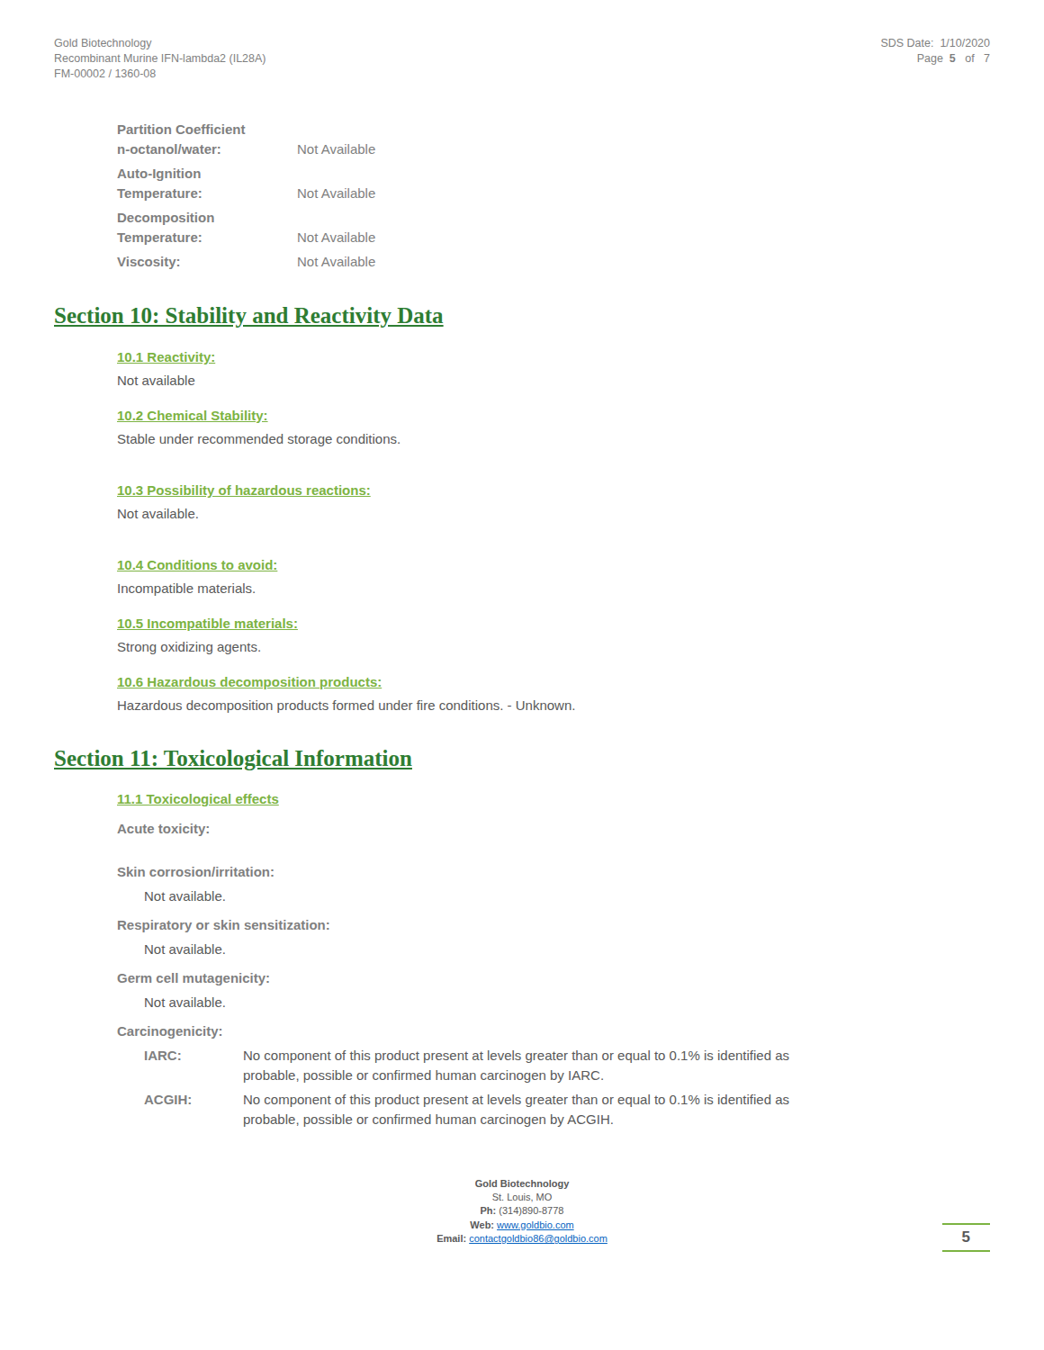Gold Biotechnology
Recombinant Murine IFN-lambda2 (IL28A)
FM-00002 / 1360-08
SDS Date: 1/10/2020
Page 5 of 7
| Partition Coefficient n-octanol/water: | Not Available |
| Auto-Ignition Temperature: | Not Available |
| Decomposition Temperature: | Not Available |
| Viscosity: | Not Available |
Section 10: Stability and Reactivity Data
10.1 Reactivity:
Not available
10.2 Chemical Stability:
Stable under recommended storage conditions.
10.3 Possibility of hazardous reactions:
Not available.
10.4 Conditions to avoid:
Incompatible materials.
10.5 Incompatible materials:
Strong oxidizing agents.
10.6 Hazardous decomposition products:
Hazardous decomposition products formed under fire conditions. - Unknown.
Section 11: Toxicological Information
11.1 Toxicological effects
Acute toxicity:
Skin corrosion/irritation:
Not available.
Respiratory or skin sensitization:
Not available.
Germ cell mutagenicity:
Not available.
Carcinogenicity:
| IARC: | No component of this product present at levels greater than or equal to 0.1% is identified as probable, possible or confirmed human carcinogen by IARC. |
| ACGIH: | No component of this product present at levels greater than or equal to 0.1% is identified as probable, possible or confirmed human carcinogen by ACGIH. |
Gold Biotechnology
St. Louis, MO
Ph: (314)890-8778
Web: www.goldbio.com
Email: contactgoldbio86@goldbio.com
5